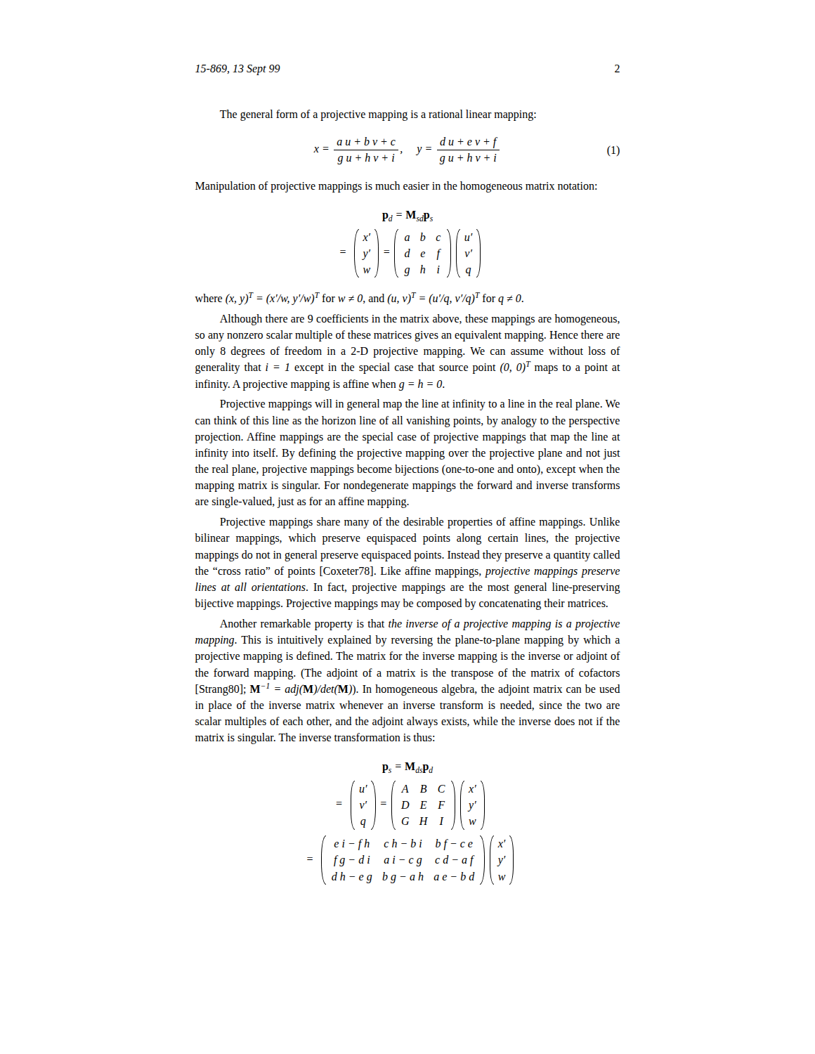15-869, 13 Sept 99 2
The general form of a projective mapping is a rational linear mapping:
x = a u + b v + c g u + h v + i , y = d u + e v + f g u + h v + i (1)
Manipulation of projective mappings is much easier in the homogeneous matrix notation:
pd = Msdps =
| x′ |
| y′ |
| w |
=
| a | b | c |
| d | e | f |
| g | h | i |
| u′ |
| v′ |
| q |
where (x, y)T = (x′/w, y′/w)T for w ≠ 0, and (u, v)T = (u′/q, v′/q)T for q ≠ 0.
Although there are 9 coefficients in the matrix above, these mappings are homogeneous, so any nonzero scalar multiple of these matrices gives an equivalent mapping. Hence there are only 8 degrees of freedom in a 2-D projective mapping. We can assume without loss of generality that i = 1 except in the special case that source point (0, 0)T maps to a point at infinity. A projective mapping is affine when g = h = 0.
Projective mappings will in general map the line at infinity to a line in the real plane. We can think of this line as the horizon line of all vanishing points, by analogy to the perspective projection. Affine mappings are the special case of projective mappings that map the line at infinity into itself. By defining the projective mapping over the projective plane and not just the real plane, projective mappings become bijections (one-to-one and onto), except when the mapping matrix is singular. For nondegenerate mappings the forward and inverse transforms are single-valued, just as for an affine mapping.
Projective mappings share many of the desirable properties of affine mappings. Unlike bilinear mappings, which preserve equispaced points along certain lines, the projective mappings do not in general preserve equispaced points. Instead they preserve a quantity called the “cross ratio” of points [Coxeter78]. Like affine mappings, projective mappings preserve lines at all orientations. In fact, projective mappings are the most general line-preserving bijective mappings. Projective mappings may be composed by concatenating their matrices.
Another remarkable property is that the inverse of a projective mapping is a projective mapping. This is intuitively explained by reversing the plane-to-plane mapping by which a projective mapping is defined. The matrix for the inverse mapping is the inverse or adjoint of the forward mapping. (The adjoint of a matrix is the transpose of the matrix of cofactors [Strang80]; M−1 = adj(M)/det(M)). In homogeneous algebra, the adjoint matrix can be used in place of the inverse matrix whenever an inverse transform is needed, since the two are scalar multiples of each other, and the adjoint always exists, while the inverse does not if the matrix is singular. The inverse transformation is thus:
ps = Mdspd =
| u′ |
| v′ |
| q |
=
| A | B | C |
| D | E | F |
| G | H | I |
| x′ |
| y′ |
| w |
=
| e i − f h | c h − b i | b f − c e |
| f g − d i | a i − c g | c d − a f |
| d h − e g | b g − a h | a e − b d |
| x′ |
| y′ |
| w |